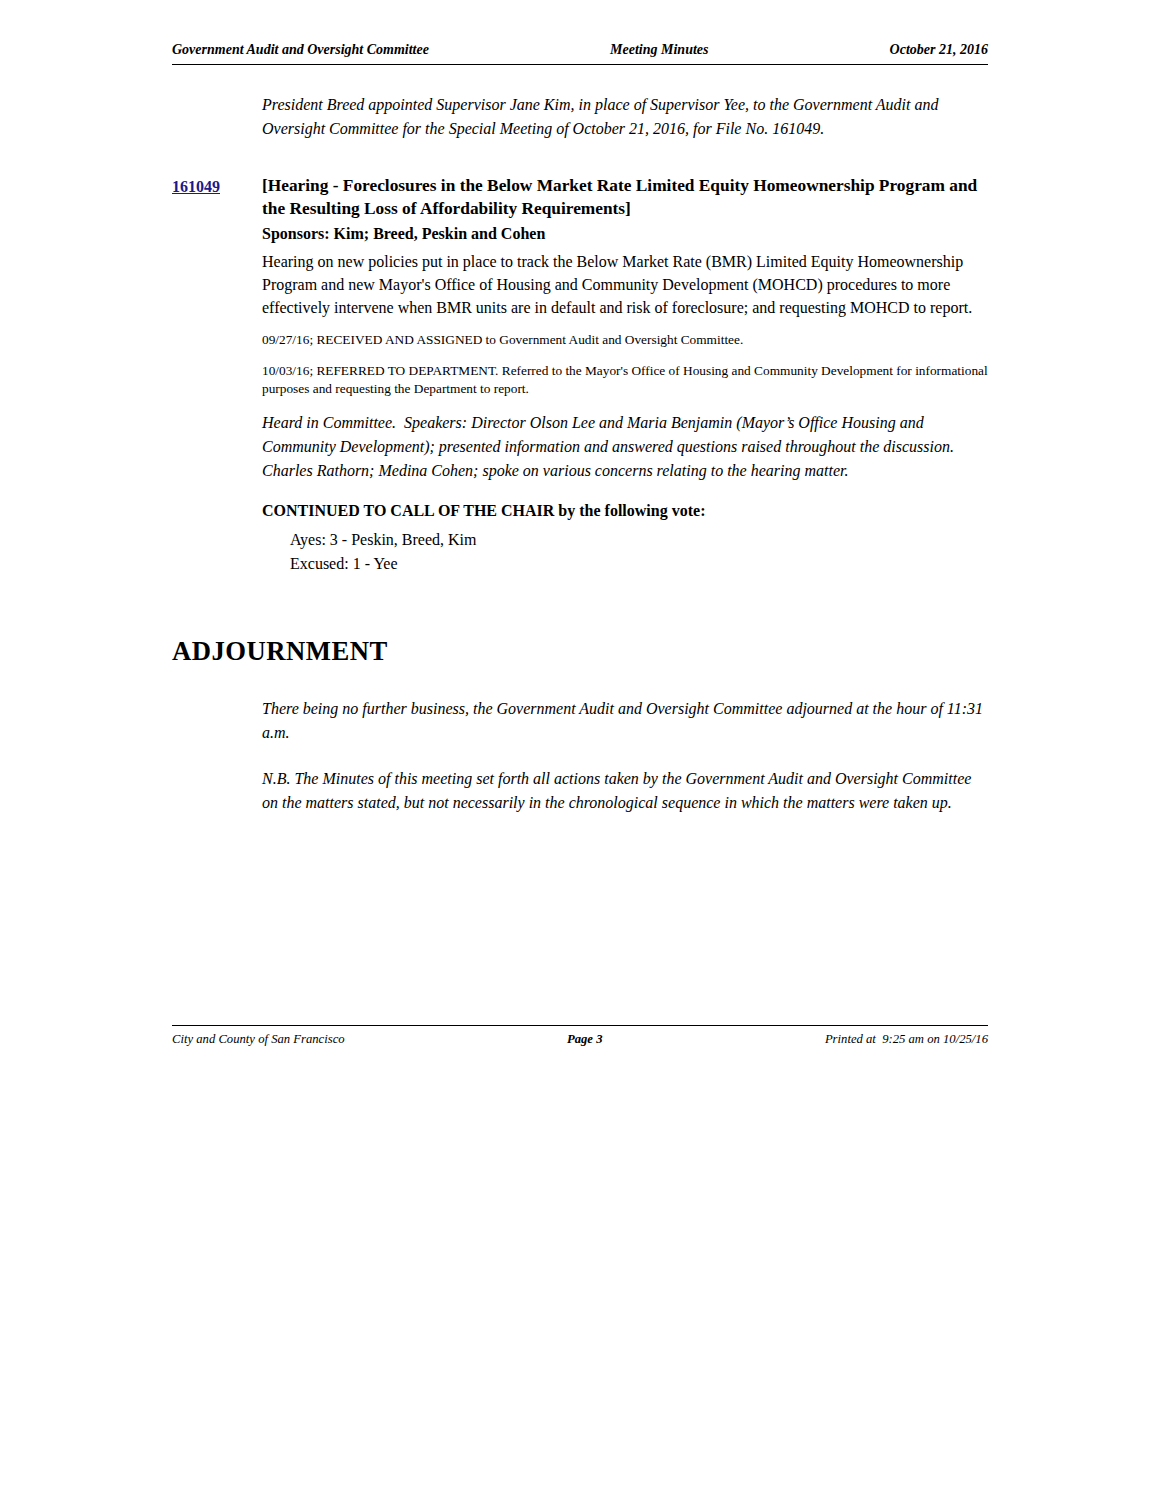Government Audit and Oversight Committee
Meeting Minutes
October 21, 2016
President Breed appointed Supervisor Jane Kim, in place of Supervisor Yee, to the Government Audit and Oversight Committee for the Special Meeting of October 21, 2016, for File No. 161049.
161049
[Hearing - Foreclosures in the Below Market Rate Limited Equity Homeownership Program and the Resulting Loss of Affordability Requirements]
Sponsors: Kim; Breed, Peskin and Cohen
Hearing on new policies put in place to track the Below Market Rate (BMR) Limited Equity Homeownership Program and new Mayor's Office of Housing and Community Development (MOHCD) procedures to more effectively intervene when BMR units are in default and risk of foreclosure; and requesting MOHCD to report.
09/27/16; RECEIVED AND ASSIGNED to Government Audit and Oversight Committee.
10/03/16; REFERRED TO DEPARTMENT. Referred to the Mayor's Office of Housing and Community Development for informational purposes and requesting the Department to report.
Heard in Committee. Speakers: Director Olson Lee and Maria Benjamin (Mayor’s Office Housing and Community Development); presented information and answered questions raised throughout the discussion. Charles Rathorn; Medina Cohen; spoke on various concerns relating to the hearing matter.
CONTINUED TO CALL OF THE CHAIR by the following vote:
Ayes: 3 - Peskin, Breed, Kim
Excused: 1 - Yee
ADJOURNMENT
There being no further business, the Government Audit and Oversight Committee adjourned at the hour of 11:31 a.m.
N.B. The Minutes of this meeting set forth all actions taken by the Government Audit and Oversight Committee on the matters stated, but not necessarily in the chronological sequence in which the matters were taken up.
City and County of San Francisco
Page 3
Printed at 9:25 am on 10/25/16